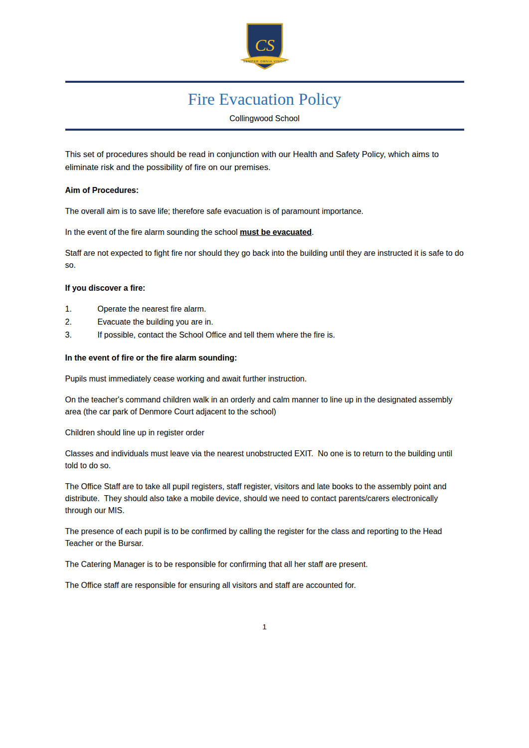CS SEMPER OMNIA VINCIT
Fire Evacuation Policy
Collingwood School
This set of procedures should be read in conjunction with our Health and Safety Policy, which aims to eliminate risk and the possibility of fire on our premises.
Aim of Procedures:
The overall aim is to save life; therefore safe evacuation is of paramount importance.
In the event of the fire alarm sounding the school must be evacuated.
Staff are not expected to fight fire nor should they go back into the building until they are instructed it is safe to do so.
If you discover a fire:
1. Operate the nearest fire alarm.
2. Evacuate the building you are in.
3. If possible, contact the School Office and tell them where the fire is.
In the event of fire or the fire alarm sounding:
Pupils must immediately cease working and await further instruction.
On the teacher's command children walk in an orderly and calm manner to line up in the designated assembly area (the car park of Denmore Court adjacent to the school)
Children should line up in register order
Classes and individuals must leave via the nearest unobstructed EXIT. No one is to return to the building until told to do so.
The Office Staff are to take all pupil registers, staff register, visitors and late books to the assembly point and distribute. They should also take a mobile device, should we need to contact parents/carers electronically through our MIS.
The presence of each pupil is to be confirmed by calling the register for the class and reporting to the Head Teacher or the Bursar.
The Catering Manager is to be responsible for confirming that all her staff are present.
The Office staff are responsible for ensuring all visitors and staff are accounted for.
1